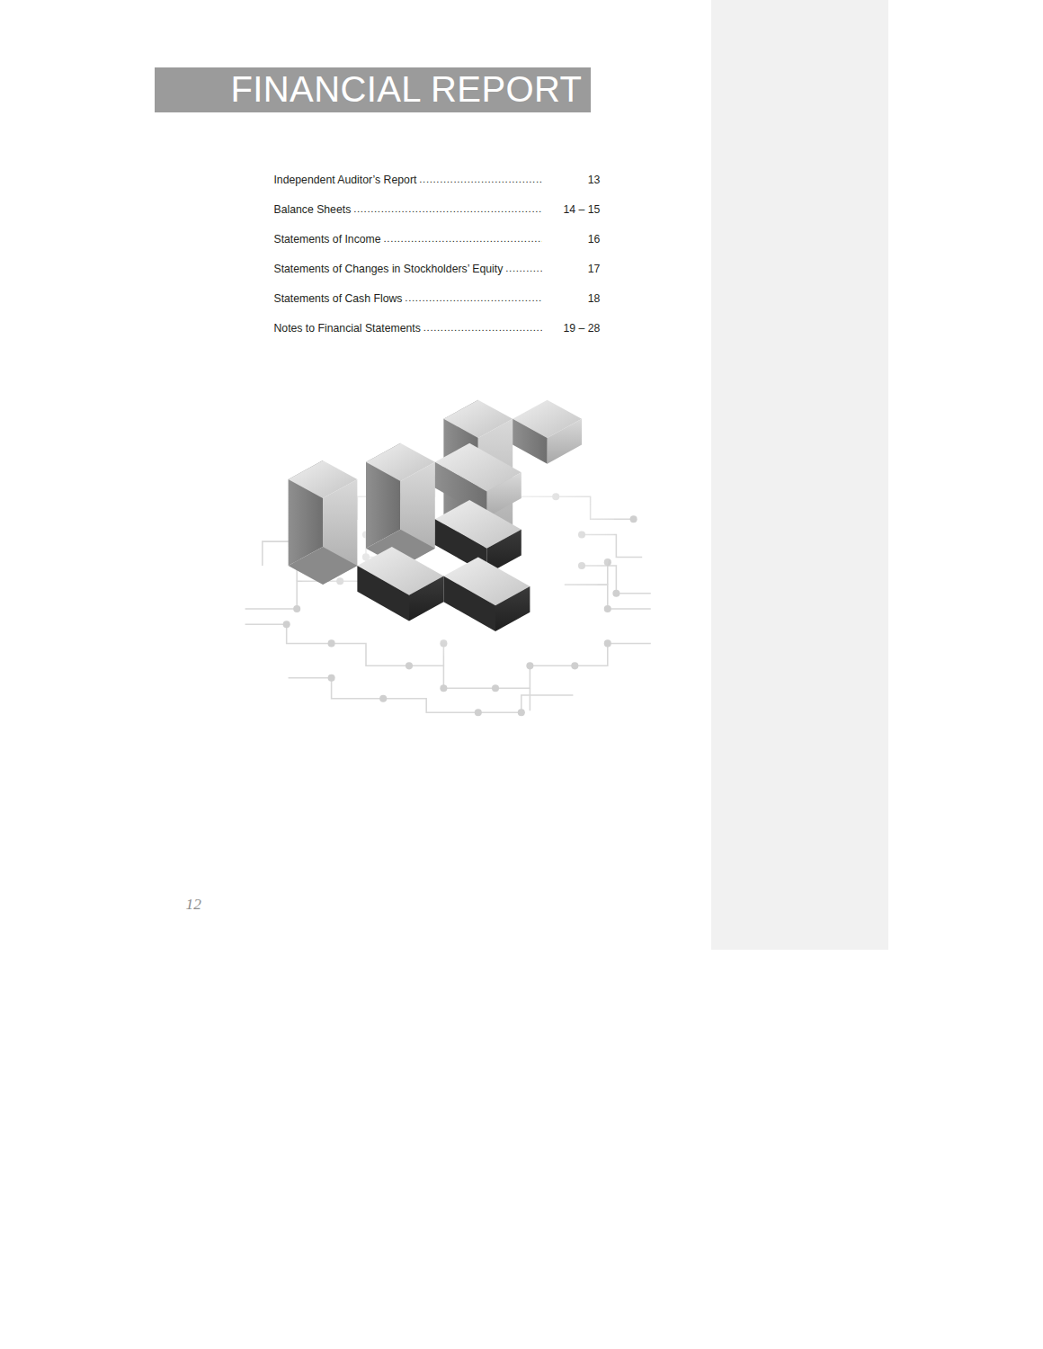FINANCIAL REPORT INDEX
Independent Auditor’s Report ......................................................................................................................................................................... 13
Balance Sheets ......................................................................................................................................................................... 14 – 15
Statements of Income ......................................................................................................................................................................... 16
Statements of Changes in Stockholders’ Equity ......................................................................................................................................................................... 17
Statements of Cash Flows ......................................................................................................................................................................... 18
Notes to Financial Statements ......................................................................................................................................................................... 19 – 28
12